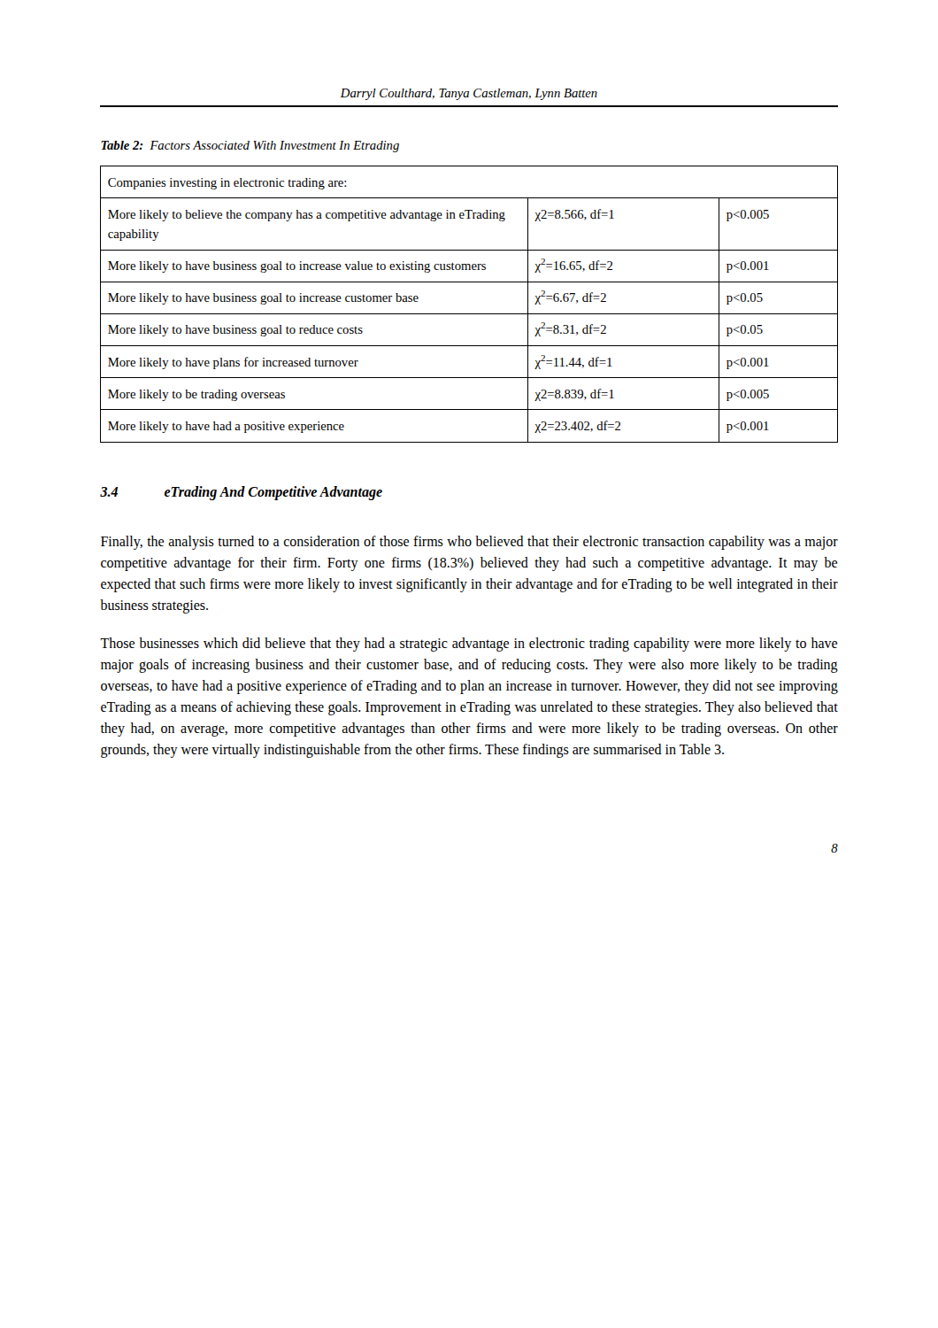Darryl Coulthard, Tanya Castleman, Lynn Batten
Table 2: Factors Associated With Investment In Etrading
| Companies investing in electronic trading are: |
| More likely to believe the company has a competitive advantage in eTrading capability | χ2=8.566, df=1 | p<0.005 |
| More likely to have business goal to increase value to existing customers | χ 2 =16.65, df=2 | p<0.001 |
| More likely to have business goal to increase customer base | χ 2 =6.67, df=2 | p<0.05 |
| More likely to have business goal to reduce costs | χ 2 =8.31, df=2 | p<0.05 |
| More likely to have plans for increased turnover | χ 2 =11.44, df=1 | p<0.001 |
| More likely to be trading overseas | χ2=8.839, df=1 | p<0.005 |
| More likely to have had a positive experience | χ2=23.402, df=2 | p<0.001 |
3.4eTrading And Competitive Advantage
Finally, the analysis turned to a consideration of those firms who believed that their electronic transaction capability was a major competitive advantage for their firm. Forty one firms (18.3%) believed they had such a competitive advantage. It may be expected that such firms were more likely to invest significantly in their advantage and for eTrading to be well integrated in their business strategies.
Those businesses which did believe that they had a strategic advantage in electronic trading capability were more likely to have major goals of increasing business and their customer base, and of reducing costs. They were also more likely to be trading overseas, to have had a positive experience of eTrading and to plan an increase in turnover. However, they did not see improving eTrading as a means of achieving these goals. Improvement in eTrading was unrelated to these strategies. They also believed that they had, on average, more competitive advantages than other firms and were more likely to be trading overseas. On other grounds, they were virtually indistinguishable from the other firms. These findings are summarised in Table 3.
8